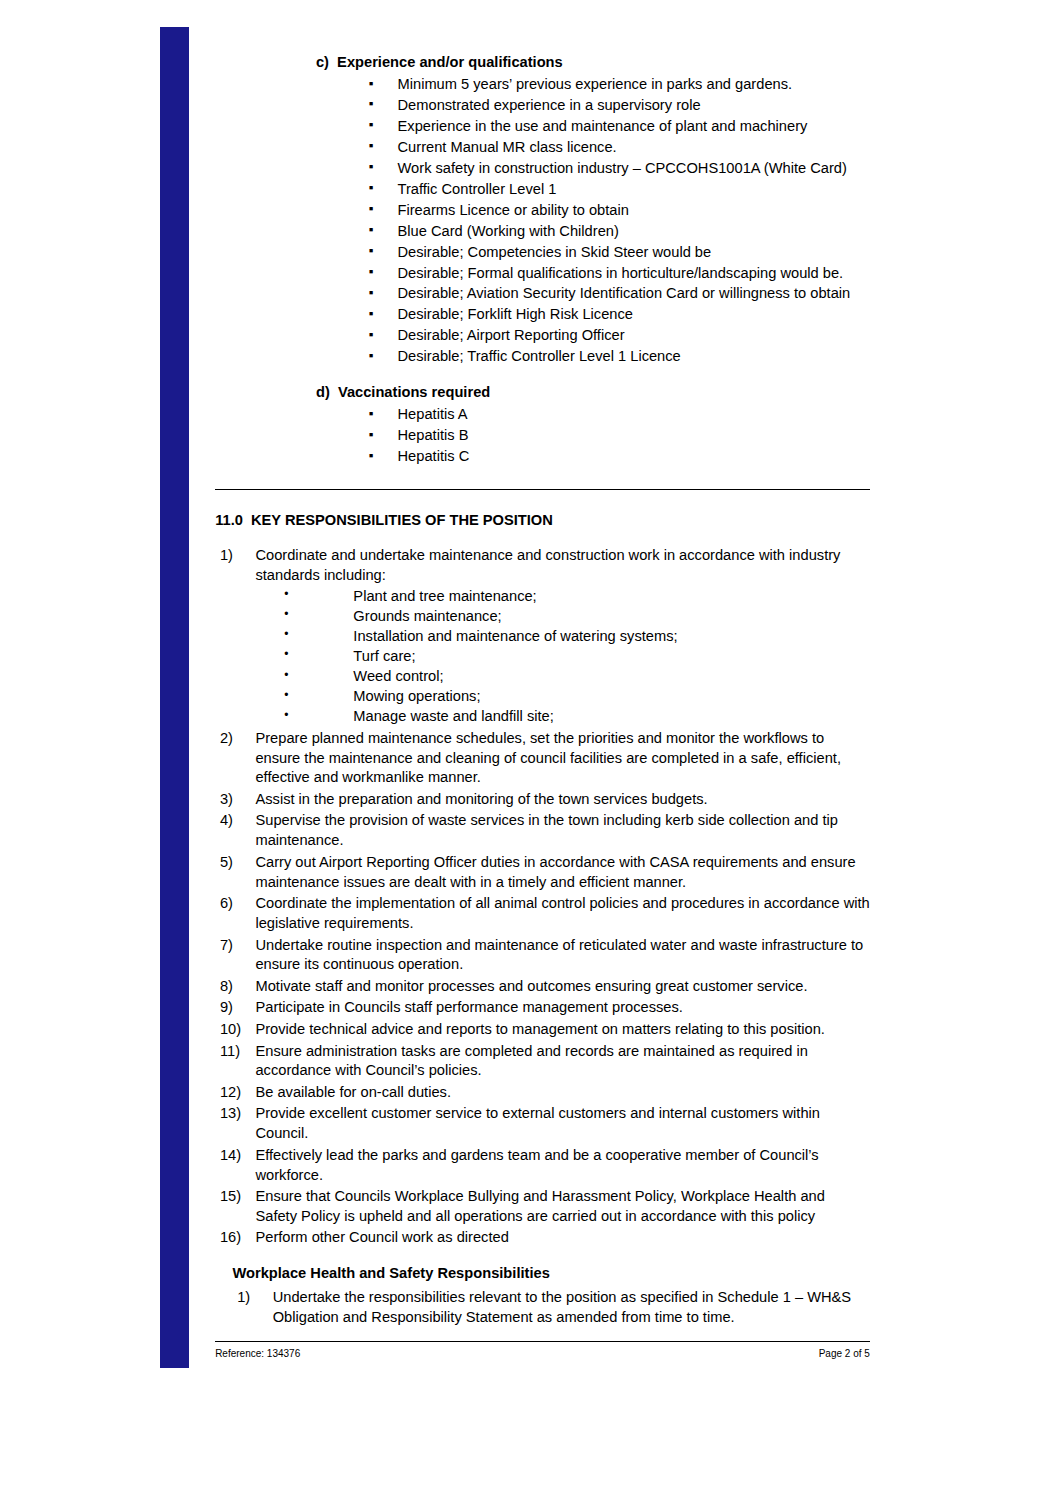c) Experience and/or qualifications
Minimum 5 years’ previous experience in parks and gardens.
Demonstrated experience in a supervisory role
Experience in the use and maintenance of plant and machinery
Current Manual MR class licence.
Work safety in construction industry – CPCCOHS1001A (White Card)
Traffic Controller Level 1
Firearms Licence or ability to obtain
Blue Card (Working with Children)
Desirable; Competencies in Skid Steer would be
Desirable; Formal qualifications in horticulture/landscaping would be.
Desirable; Aviation Security Identification Card or willingness to obtain
Desirable; Forklift High Risk Licence
Desirable; Airport Reporting Officer
Desirable; Traffic Controller Level 1 Licence
d) Vaccinations required
Hepatitis A
Hepatitis B
Hepatitis C
11.0 KEY RESPONSIBILITIES OF THE POSITION
Coordinate and undertake maintenance and construction work in accordance with industry standards including:
Plant and tree maintenance;
Grounds maintenance;
Installation and maintenance of watering systems;
Turf care;
Weed control;
Mowing operations;
Manage waste and landfill site;
Prepare planned maintenance schedules, set the priorities and monitor the workflows to ensure the maintenance and cleaning of council facilities are completed in a safe, efficient, effective and workmanlike manner.
Assist in the preparation and monitoring of the town services budgets.
Supervise the provision of waste services in the town including kerb side collection and tip maintenance.
Carry out Airport Reporting Officer duties in accordance with CASA requirements and ensure maintenance issues are dealt with in a timely and efficient manner.
Coordinate the implementation of all animal control policies and procedures in accordance with legislative requirements.
Undertake routine inspection and maintenance of reticulated water and waste infrastructure to ensure its continuous operation.
Motivate staff and monitor processes and outcomes ensuring great customer service.
Participate in Councils staff performance management processes.
Provide technical advice and reports to management on matters relating to this position.
Ensure administration tasks are completed and records are maintained as required in accordance with Council’s policies.
Be available for on-call duties.
Provide excellent customer service to external customers and internal customers within Council.
Effectively lead the parks and gardens team and be a cooperative member of Council’s workforce.
Ensure that Councils Workplace Bullying and Harassment Policy, Workplace Health and Safety Policy is upheld and all operations are carried out in accordance with this policy
Perform other Council work as directed
Workplace Health and Safety Responsibilities
Undertake the responsibilities relevant to the position as specified in Schedule 1 – WH&S Obligation and Responsibility Statement as amended from time to time.
Reference: 134376 Page 2 of 5